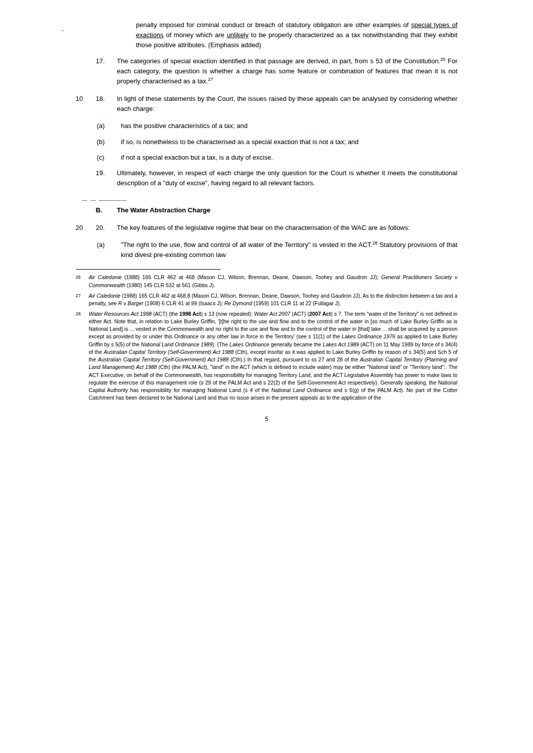·
penalty imposed for criminal conduct or breach of statutory obligation are other examples of special types of exactions of money which are unlikely to be properly characterized as a tax notwithstanding that they exhibit those positive attributes. (Emphasis added)
17.
The categories of special exaction identified in that passage are derived, in part, from s 53 of the Constitution.26 For each category, the question is whether a charge has some feature or combination of features that mean it is not properly characterised as a tax.27
10
18.
In light of these statements by the Court, the issues raised by these appeals can be analysed by considering whether each charge:
(a)
has the positive characteristics of a tax; and
(b)
if so, is nonetheless to be characterised as a special exaction that is not a tax; and
(c)
if not a special exaction but a tax, is a duty of excise.
19.
Ultimately, however, in respect of each charge the only question for the Court is whether it meets the constitutional description of a "duty of excise", having regard to all relevant factors.
— — —————
B.
The Water Abstraction Charge
20
20.
The key features of the legislative regime that bear on the characterisation of the WAC are as follows:
(a)
"The right to the use, flow and control of all water of the Territory" is vested in the ACT.28 Statutory provisions of that kind divest pre-existing common law
26
Air Caledonie (1988) 165 CLR 462 at 468 (Mason CJ, Wilson, Brennan, Deane, Dawson, Toohey and Gaudron JJ); General Practitioners Society v Commonwealth (1980) 145 CLR 532 at 561 (Gibbs J).
27
Air Caledonie (1988) 165 CLR 462 at 468.8 (Mason CJ, Wilson, Brennan, Deane, Dawson, Toohey and Gaudron JJ). As to the distinction between a tax and a penalty, see R v Barger (1908) 6 CLR 41 at 99 (Isaacs J); Re Dymond (1959) 101 CLR 11 at 22 (Fullagar J).
28
Water Resources Act 1998 (ACT) (the 1998 Act) s 13 (now repealed); Water Act 2007 (ACT) (2007 Act) s 7. The term "water of the Territory" is not defined in either Act. Note that, in relation to Lake Burley Griffin, '[t]he right to the use and flow and to the control of the water in [so much of Lake Burley Griffin as is National Land] is ... vested in the Commonwealth and no right to the use and flow and to the control of the water in [that] lake ... shall be acquired by a person except as provided by or under this Ordinance or any other law in force in the Territory' (see s 11(1) of the Lakes Ordinance 1976 as applied to Lake Burley Griffin by s 5(5) of the National Land Ordinance 1989). (The Lakes Ordinance generally became the Lakes Act 1989 (ACT) on 11 May 1989 by force of s 34(4) of the Australian Capital Territory (Self-Government) Act 1988 (Cth), except insofar as it was applied to Lake Burley Griffin by reason of s 34(5) and Sch 5 of the Australian Capital Territory (Self-Government) Act 1988 (Cth).) In that regard, pursuant to ss 27 and 28 of the Australian Capital Territory (Planning and Land Management) Act 1988 (Cth) (the PALM Act), "land" in the ACT (which is defined to include water) may be either "National land" or "Territory land":. The ACT Executive, on behalf of the Commonwealth, has responsibility for managing Territory Land, and the ACT Legislative Assembly has power to make laws to regulate the exercise of this management role (s 29 of the PALM Act and s 22(2) of the Self-Government Act respectively). Generally speaking, the National Capital Authority has responsibility for managing National Land (s 4 of the National Land Ordinance and s 6(g) of the PALM Act). No part of the Cotter Catchment has been declared to be National Land and thus no issue arises in the present appeals as to the application of the
5